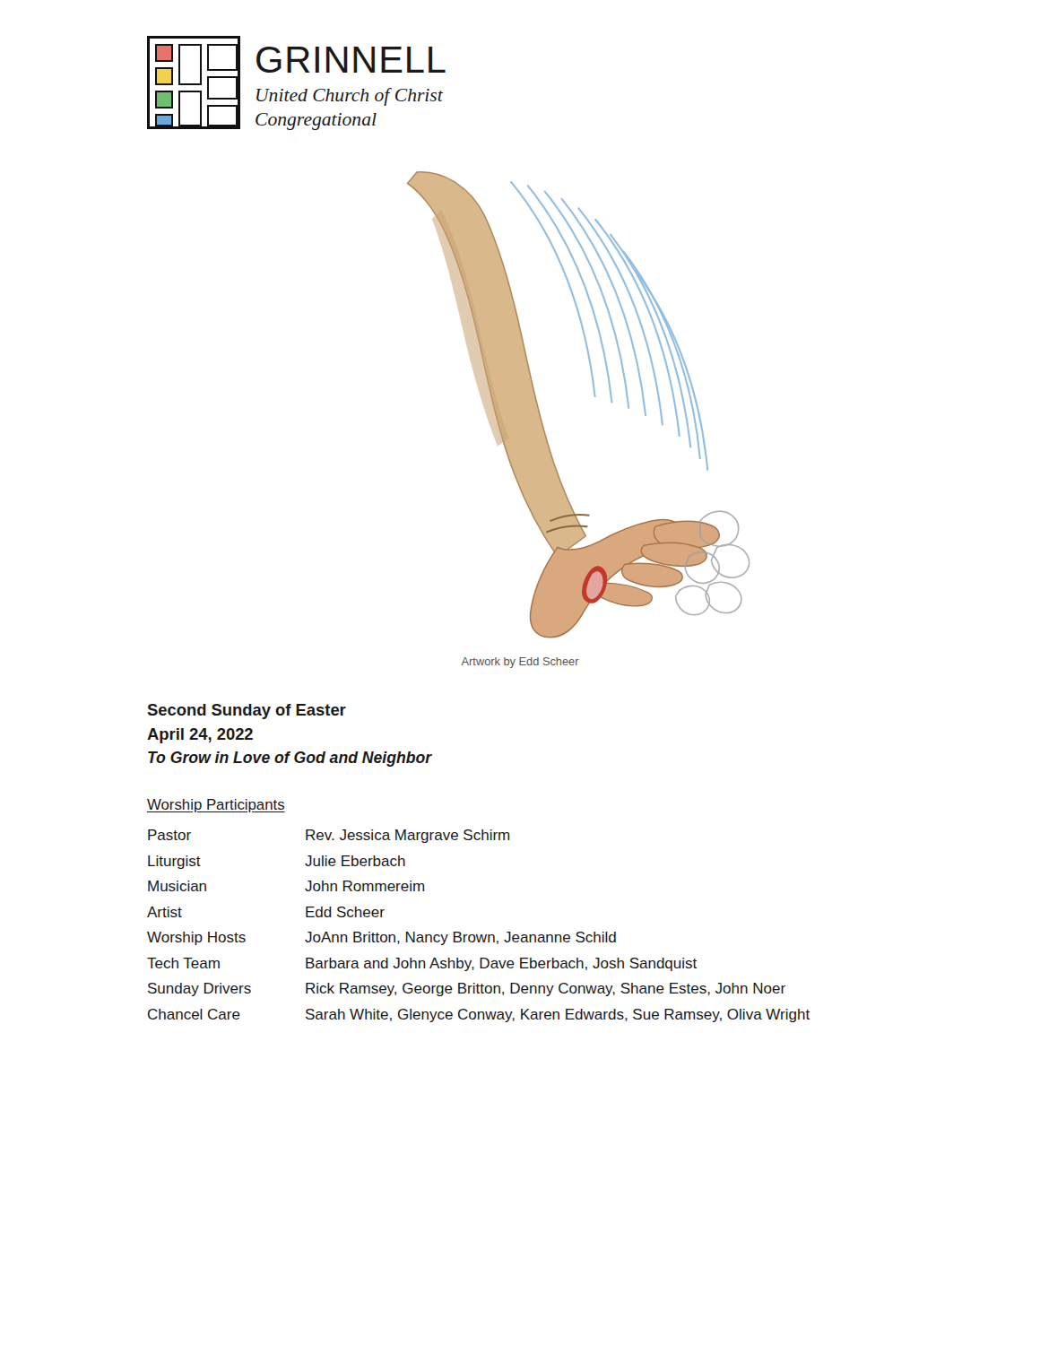GRINNELL
United Church of Christ
Congregational
Colored pencil drawing of a wounded hand and arm A sketch in colored pencil showing an outstretched arm and open hand with a red wound in the palm, with blue strokes suggesting drapery and faint outlines of figures at the lower right.
Artwork by Edd Scheer
Order of Worship Information
Second Sunday of Easter
April 24, 2022
To Grow in Love of God and Neighbor
Worship Participants
Worship participants and their roles
| Pastor | Rev. Jessica Margrave Schirm |
| Liturgist | Julie Eberbach |
| Musician | John Rommereim |
| Artist | Edd Scheer |
| Worship Hosts | JoAnn Britton, Nancy Brown, Jeananne Schild |
| Tech Team | Barbara and John Ashby, Dave Eberbach, Josh Sandquist |
| Sunday Drivers | Rick Ramsey, George Britton, Denny Conway, Shane Estes, John Noer |
| Chancel Care | Sarah White, Glenyce Conway, Karen Edwards, Sue Ramsey, Oliva Wright |